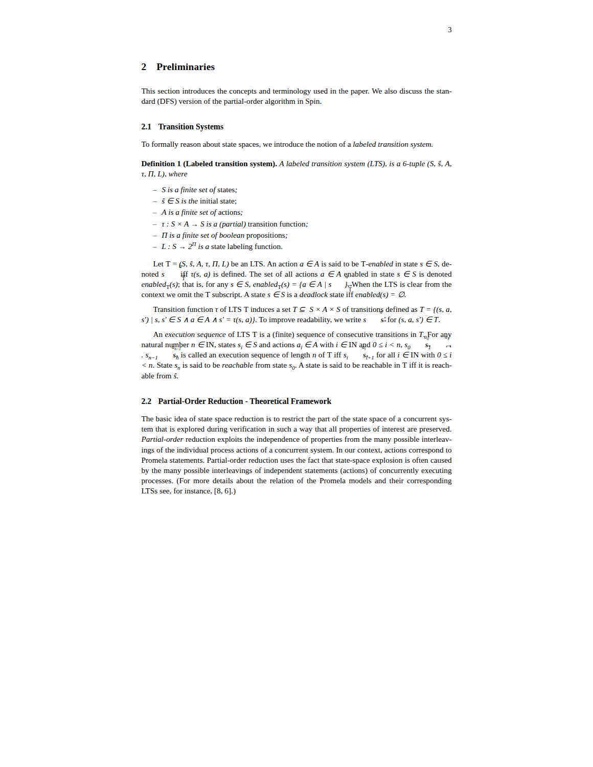3
2 Preliminaries
This section introduces the concepts and terminology used in the paper. We also discuss the standard (DFS) version of the partial-order algorithm in Spin.
2.1 Transition Systems
To formally reason about state spaces, we introduce the notion of a labeled transition system.
Definition 1 (Labeled transition system). A labeled transition system (LTS), is a 6-tuple (S, ŝ, A, τ, Π, L), where
S is a finite set of states;
ŝ ∈ S is the initial state;
A is a finite set of actions;
τ : S × A → S is a (partial) transition function;
Π is a finite set of boolean propositions;
L : S → 2Π is a state labeling function.
Let T = (S, ŝ, A, τ, Π, L) be an LTS. An action a ∈ A is said to be T-enabled in state s ∈ S, denoted s a→T iff τ(s, a) is defined. The set of all actions a ∈ A enabled in state s ∈ S is denoted enabledT(s); that is, for any s ∈ S, enabledT(s) = {a ∈ A | s a→T}. When the LTS is clear from the context we omit the T subscript. A state s ∈ S is a deadlock state iff enabled(s) = ∅.
Transition function τ of LTS T induces a set T ⊆ S × A × S of transitions defined as T = {(s, a, s′) | s, s′ ∈ S ∧ a ∈ A ∧ s′ = τ(s, a)}. To improve readability, we write s a→ s′ for (s, a, s′) ∈ T.
An execution sequence of LTS T is a (finite) sequence of consecutive transitions in T. For any natural number n ∈ IN, states si ∈ S and actions ai ∈ A with i ∈ IN and 0 ≤ i < n, s0 a0→ s1 a1→ . . . sn−1 an−1→ sn is called an execution sequence of length n of T iff si ai→ si+1 for all i ∈ IN with 0 ≤ i < n. State sn is said to be reachable from state s0. A state is said to be reachable in T iff it is reachable from ŝ.
2.2 Partial-Order Reduction - Theoretical Framework
The basic idea of state space reduction is to restrict the part of the state space of a concurrent system that is explored during verification in such a way that all properties of interest are preserved. Partial-order reduction exploits the independence of properties from the many possible interleavings of the individual process actions of a concurrent system. In our context, actions correspond to Promela statements. Partial-order reduction uses the fact that state-space explosion is often caused by the many possible interleavings of independent statements (actions) of concurrently executing processes. (For more details about the relation of the Promela models and their corresponding LTSs see, for instance, [8, 6].)